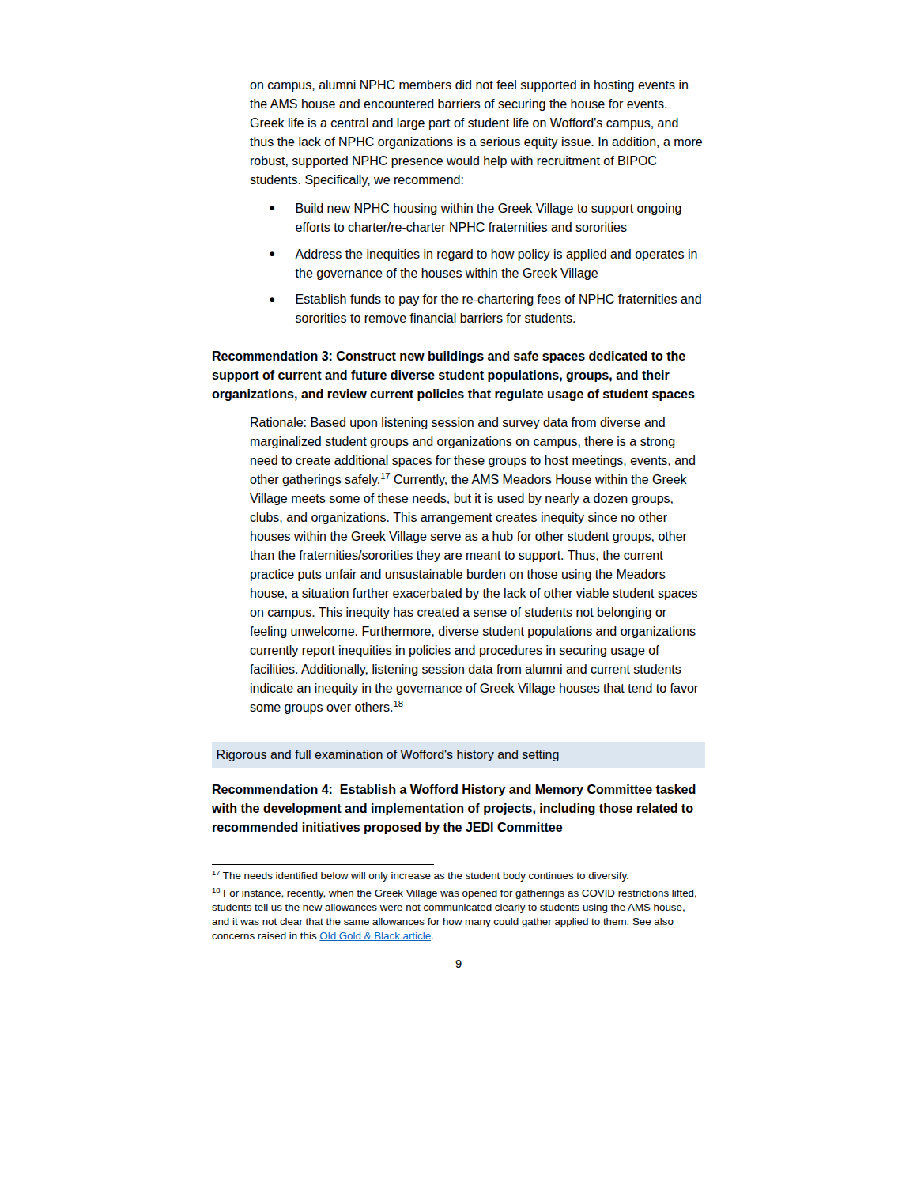on campus, alumni NPHC members did not feel supported in hosting events in the AMS house and encountered barriers of securing the house for events. Greek life is a central and large part of student life on Wofford's campus, and thus the lack of NPHC organizations is a serious equity issue. In addition, a more robust, supported NPHC presence would help with recruitment of BIPOC students. Specifically, we recommend:
Build new NPHC housing within the Greek Village to support ongoing efforts to charter/re-charter NPHC fraternities and sororities
Address the inequities in regard to how policy is applied and operates in the governance of the houses within the Greek Village
Establish funds to pay for the re-chartering fees of NPHC fraternities and sororities to remove financial barriers for students.
Recommendation 3: Construct new buildings and safe spaces dedicated to the support of current and future diverse student populations, groups, and their organizations, and review current policies that regulate usage of student spaces
Rationale: Based upon listening session and survey data from diverse and marginalized student groups and organizations on campus, there is a strong need to create additional spaces for these groups to host meetings, events, and other gatherings safely.17 Currently, the AMS Meadors House within the Greek Village meets some of these needs, but it is used by nearly a dozen groups, clubs, and organizations. This arrangement creates inequity since no other houses within the Greek Village serve as a hub for other student groups, other than the fraternities/sororities they are meant to support. Thus, the current practice puts unfair and unsustainable burden on those using the Meadors house, a situation further exacerbated by the lack of other viable student spaces on campus. This inequity has created a sense of students not belonging or feeling unwelcome. Furthermore, diverse student populations and organizations currently report inequities in policies and procedures in securing usage of facilities. Additionally, listening session data from alumni and current students indicate an inequity in the governance of Greek Village houses that tend to favor some groups over others.18
Rigorous and full examination of Wofford's history and setting
Recommendation 4: Establish a Wofford History and Memory Committee tasked with the development and implementation of projects, including those related to recommended initiatives proposed by the JEDI Committee
17 The needs identified below will only increase as the student body continues to diversify.
18 For instance, recently, when the Greek Village was opened for gatherings as COVID restrictions lifted, students tell us the new allowances were not communicated clearly to students using the AMS house, and it was not clear that the same allowances for how many could gather applied to them. See also concerns raised in this Old Gold & Black article.
9